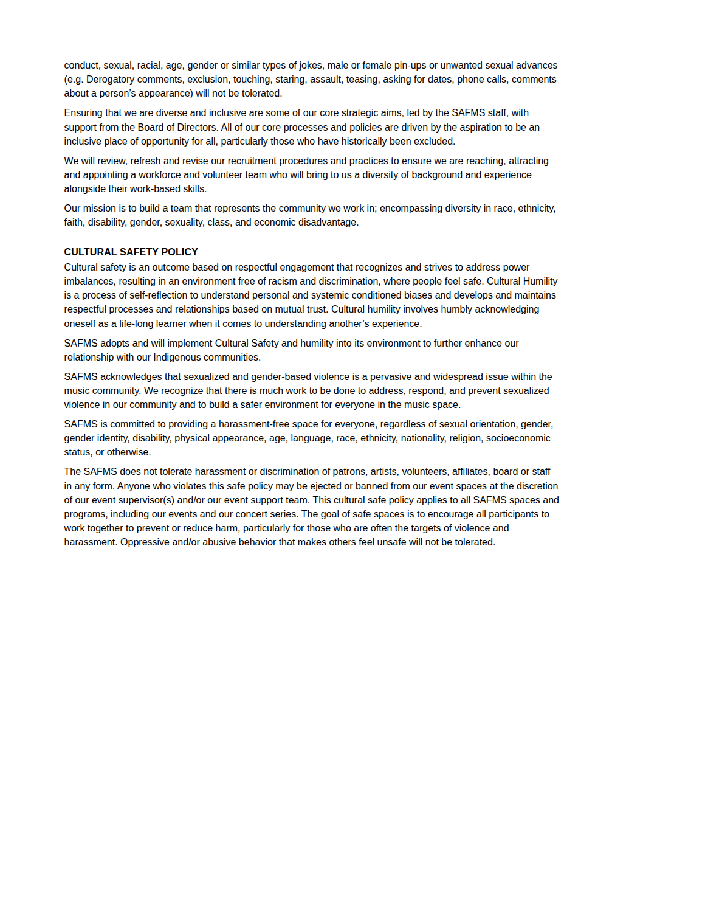conduct, sexual, racial, age, gender or similar types of jokes, male or female pin-ups or unwanted sexual advances (e.g. Derogatory comments, exclusion, touching, staring, assault, teasing, asking for dates, phone calls, comments about a person’s appearance) will not be tolerated.
Ensuring that we are diverse and inclusive are some of our core strategic aims, led by the SAFMS staff, with support from the Board of Directors. All of our core processes and policies are driven by the aspiration to be an inclusive place of opportunity for all, particularly those who have historically been excluded.
We will review, refresh and revise our recruitment procedures and practices to ensure we are reaching, attracting and appointing a workforce and volunteer team who will bring to us a diversity of background and experience alongside their work-based skills.
Our mission is to build a team that represents the community we work in; encompassing diversity in race, ethnicity, faith, disability, gender, sexuality, class, and economic disadvantage.
CULTURAL SAFETY POLICY
Cultural safety is an outcome based on respectful engagement that recognizes and strives to address power imbalances, resulting in an environment free of racism and discrimination, where people feel safe. Cultural Humility is a process of self-reflection to understand personal and systemic conditioned biases and develops and maintains respectful processes and relationships based on mutual trust. Cultural humility involves humbly acknowledging oneself as a life-long learner when it comes to understanding another’s experience.
SAFMS adopts and will implement Cultural Safety and humility into its environment to further enhance our relationship with our Indigenous communities.
SAFMS acknowledges that sexualized and gender-based violence is a pervasive and widespread issue within the music community. We recognize that there is much work to be done to address, respond, and prevent sexualized violence in our community and to build a safer environment for everyone in the music space.
SAFMS is committed to providing a harassment-free space for everyone, regardless of sexual orientation, gender, gender identity, disability, physical appearance, age, language, race, ethnicity, nationality, religion, socioeconomic status, or otherwise.
The SAFMS does not tolerate harassment or discrimination of patrons, artists, volunteers, affiliates, board or staff in any form. Anyone who violates this safe policy may be ejected or banned from our event spaces at the discretion of our event supervisor(s) and/or our event support team. This cultural safe policy applies to all SAFMS spaces and programs, including our events and our concert series. The goal of safe spaces is to encourage all participants to work together to prevent or reduce harm, particularly for those who are often the targets of violence and harassment. Oppressive and/or abusive behavior that makes others feel unsafe will not be tolerated.